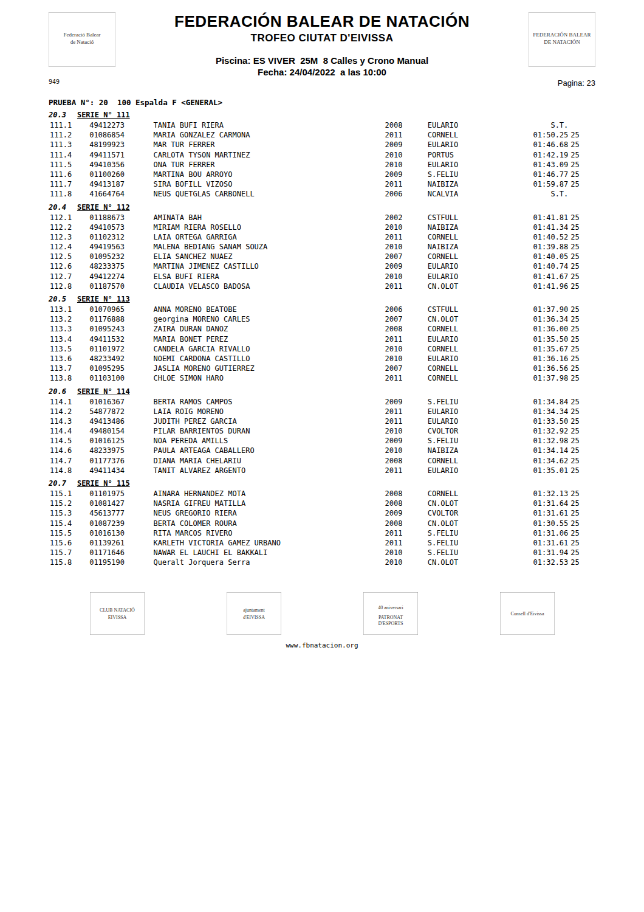FEDERACIÓN BALEAR DE NATACIÓN
TROFEO CIUTAT D'EIVISSA
Piscina: ES VIVER 25M 8 Calles y Crono Manual
Fecha: 24/04/2022 a las 10:00
949 Pagina: 23
PRUEBA N°: 20 100 Espalda F <GENERAL>
20.3 SERIE N° 111
| 111.1 | 49412273 | TANIA BUFI RIERA | 2008 | EULARIO | S.T. | |
| 111.2 | 01086854 | MARIA GONZALEZ CARMONA | 2011 | CORNELL | 01:50.25 | 25 |
| 111.3 | 48199923 | MAR TUR FERRER | 2009 | EULARIO | 01:46.68 | 25 |
| 111.4 | 49411571 | CARLOTA TYSON MARTINEZ | 2010 | PORTUS | 01:42.19 | 25 |
| 111.5 | 49410356 | ONA TUR FERRER | 2010 | EULARIO | 01:43.09 | 25 |
| 111.6 | 01100260 | MARTINA BOU ARROYO | 2009 | S.FELIU | 01:46.77 | 25 |
| 111.7 | 49413187 | SIRA BOFILL VIZOSO | 2011 | NAIBIZA | 01:59.87 | 25 |
| 111.8 | 41664764 | NEUS QUETGLAS CARBONELL | 2006 | NCALVIA | S.T. | |
20.4 SERIE N° 112
| 112.1 | 01188673 | AMINATA BAH | 2002 | CSTFULL | 01:41.81 | 25 |
| 112.2 | 49410573 | MIRIAM RIERA ROSELLO | 2010 | NAIBIZA | 01:41.34 | 25 |
| 112.3 | 01102312 | LAIA ORTEGA GARRIGA | 2011 | CORNELL | 01:40.52 | 25 |
| 112.4 | 49419563 | MALENA BEDIANG SANAM SOUZA | 2010 | NAIBIZA | 01:39.88 | 25 |
| 112.5 | 01095232 | ELIA SANCHEZ NUAEZ | 2007 | CORNELL | 01:40.05 | 25 |
| 112.6 | 48233375 | MARTINA JIMENEZ CASTILLO | 2009 | EULARIO | 01:40.74 | 25 |
| 112.7 | 49412274 | ELSA BUFI RIERA | 2010 | EULARIO | 01:41.67 | 25 |
| 112.8 | 01187570 | CLAUDIA VELASCO BADOSA | 2011 | CN.OLOT | 01:41.96 | 25 |
20.5 SERIE N° 113
| 113.1 | 01070965 | ANNA MORENO BEATOBE | 2006 | CSTFULL | 01:37.90 | 25 |
| 113.2 | 01176888 | georgina MORENO CARLES | 2007 | CN.OLOT | 01:36.34 | 25 |
| 113.3 | 01095243 | ZAIRA DURAN DANOZ | 2008 | CORNELL | 01:36.00 | 25 |
| 113.4 | 49411532 | MARIA BONET PEREZ | 2011 | EULARIO | 01:35.50 | 25 |
| 113.5 | 01101972 | CANDELA GARCIA RIVALLO | 2010 | CORNELL | 01:35.67 | 25 |
| 113.6 | 48233492 | NOEMI CARDONA CASTILLO | 2010 | EULARIO | 01:36.16 | 25 |
| 113.7 | 01095295 | JASLIA MORENO GUTIERREZ | 2007 | CORNELL | 01:36.56 | 25 |
| 113.8 | 01103100 | CHLOE SIMON HARO | 2011 | CORNELL | 01:37.98 | 25 |
20.6 SERIE N° 114
| 114.1 | 01016367 | BERTA RAMOS CAMPOS | 2009 | S.FELIU | 01:34.84 | 25 |
| 114.2 | 54877872 | LAIA ROIG MORENO | 2011 | EULARIO | 01:34.34 | 25 |
| 114.3 | 49413486 | JUDITH PEREZ GARCIA | 2011 | EULARIO | 01:33.50 | 25 |
| 114.4 | 49480154 | PILAR BARRIENTOS DURAN | 2010 | CVOLTOR | 01:32.92 | 25 |
| 114.5 | 01016125 | NOA PEREDA AMILLS | 2009 | S.FELIU | 01:32.98 | 25 |
| 114.6 | 48233975 | PAULA ARTEAGA CABALLERO | 2010 | NAIBIZA | 01:34.14 | 25 |
| 114.7 | 01177376 | DIANA MARIA CHELARIU | 2008 | CORNELL | 01:34.62 | 25 |
| 114.8 | 49411434 | TANIT ALVAREZ ARGENTO | 2011 | EULARIO | 01:35.01 | 25 |
20.7 SERIE N° 115
| 115.1 | 01101975 | AINARA HERNANDEZ MOTA | 2008 | CORNELL | 01:32.13 | 25 |
| 115.2 | 01081427 | NASRIA GIFREU MATILLA | 2008 | CN.OLOT | 01:31.64 | 25 |
| 115.3 | 45613777 | NEUS GREGORIO RIERA | 2009 | CVOLTOR | 01:31.61 | 25 |
| 115.4 | 01087239 | BERTA COLOMER ROURA | 2008 | CN.OLOT | 01:30.55 | 25 |
| 115.5 | 01016130 | RITA MARCOS RIVERO | 2011 | S.FELIU | 01:31.06 | 25 |
| 115.6 | 01139261 | KARLETH VICTORIA GAMEZ URBANO | 2011 | S.FELIU | 01:31.61 | 25 |
| 115.7 | 01171646 | NAWAR EL LAUCHI EL BAKKALI | 2010 | S.FELIU | 01:31.94 | 25 |
| 115.8 | 01195190 | Queralt Jorquera Serra | 2010 | CN.OLOT | 01:32.53 | 25 |
www.fbnatacion.org